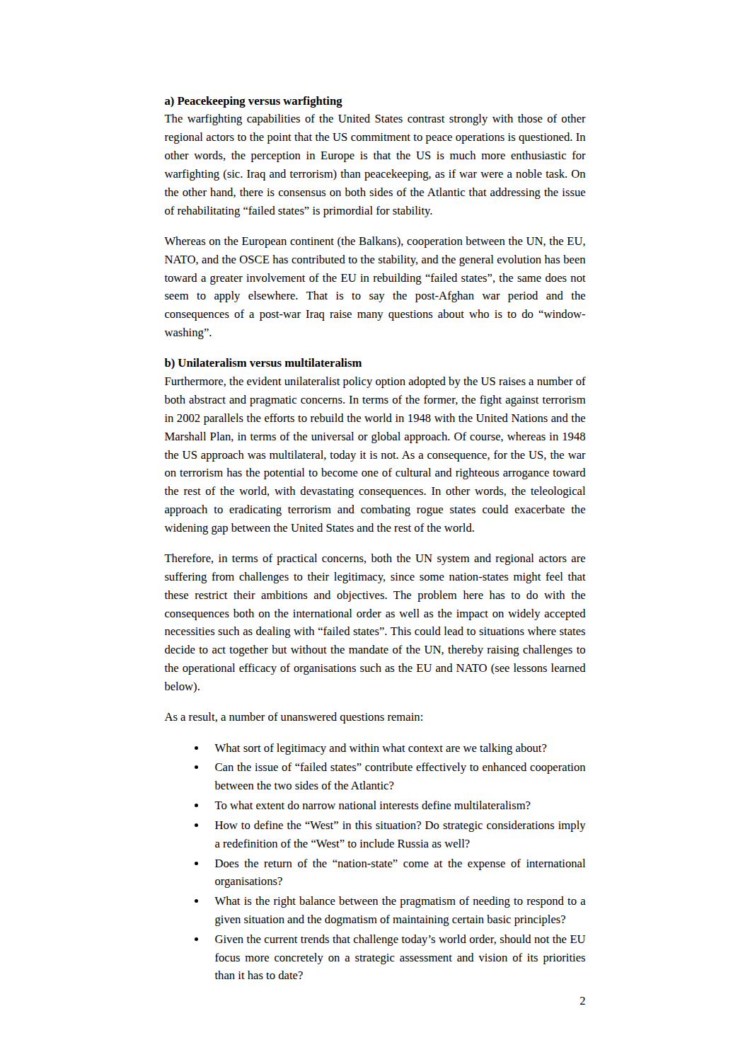a) Peacekeeping versus warfighting
The warfighting capabilities of the United States contrast strongly with those of other regional actors to the point that the US commitment to peace operations is questioned. In other words, the perception in Europe is that the US is much more enthusiastic for warfighting (sic. Iraq and terrorism) than peacekeeping, as if war were a noble task. On the other hand, there is consensus on both sides of the Atlantic that addressing the issue of rehabilitating “failed states” is primordial for stability.
Whereas on the European continent (the Balkans), cooperation between the UN, the EU, NATO, and the OSCE has contributed to the stability, and the general evolution has been toward a greater involvement of the EU in rebuilding “failed states”, the same does not seem to apply elsewhere. That is to say the post-Afghan war period and the consequences of a post-war Iraq raise many questions about who is to do “window-washing”.
b) Unilateralism versus multilateralism
Furthermore, the evident unilateralist policy option adopted by the US raises a number of both abstract and pragmatic concerns. In terms of the former, the fight against terrorism in 2002 parallels the efforts to rebuild the world in 1948 with the United Nations and the Marshall Plan, in terms of the universal or global approach. Of course, whereas in 1948 the US approach was multilateral, today it is not. As a consequence, for the US, the war on terrorism has the potential to become one of cultural and righteous arrogance toward the rest of the world, with devastating consequences. In other words, the teleological approach to eradicating terrorism and combating rogue states could exacerbate the widening gap between the United States and the rest of the world.
Therefore, in terms of practical concerns, both the UN system and regional actors are suffering from challenges to their legitimacy, since some nation-states might feel that these restrict their ambitions and objectives. The problem here has to do with the consequences both on the international order as well as the impact on widely accepted necessities such as dealing with “failed states”. This could lead to situations where states decide to act together but without the mandate of the UN, thereby raising challenges to the operational efficacy of organisations such as the EU and NATO (see lessons learned below).
As a result, a number of unanswered questions remain:
What sort of legitimacy and within what context are we talking about?
Can the issue of “failed states” contribute effectively to enhanced cooperation between the two sides of the Atlantic?
To what extent do narrow national interests define multilateralism?
How to define the “West” in this situation? Do strategic considerations imply a redefinition of the “West” to include Russia as well?
Does the return of the “nation-state” come at the expense of international organisations?
What is the right balance between the pragmatism of needing to respond to a given situation and the dogmatism of maintaining certain basic principles?
Given the current trends that challenge today’s world order, should not the EU focus more concretely on a strategic assessment and vision of its priorities than it has to date?
2